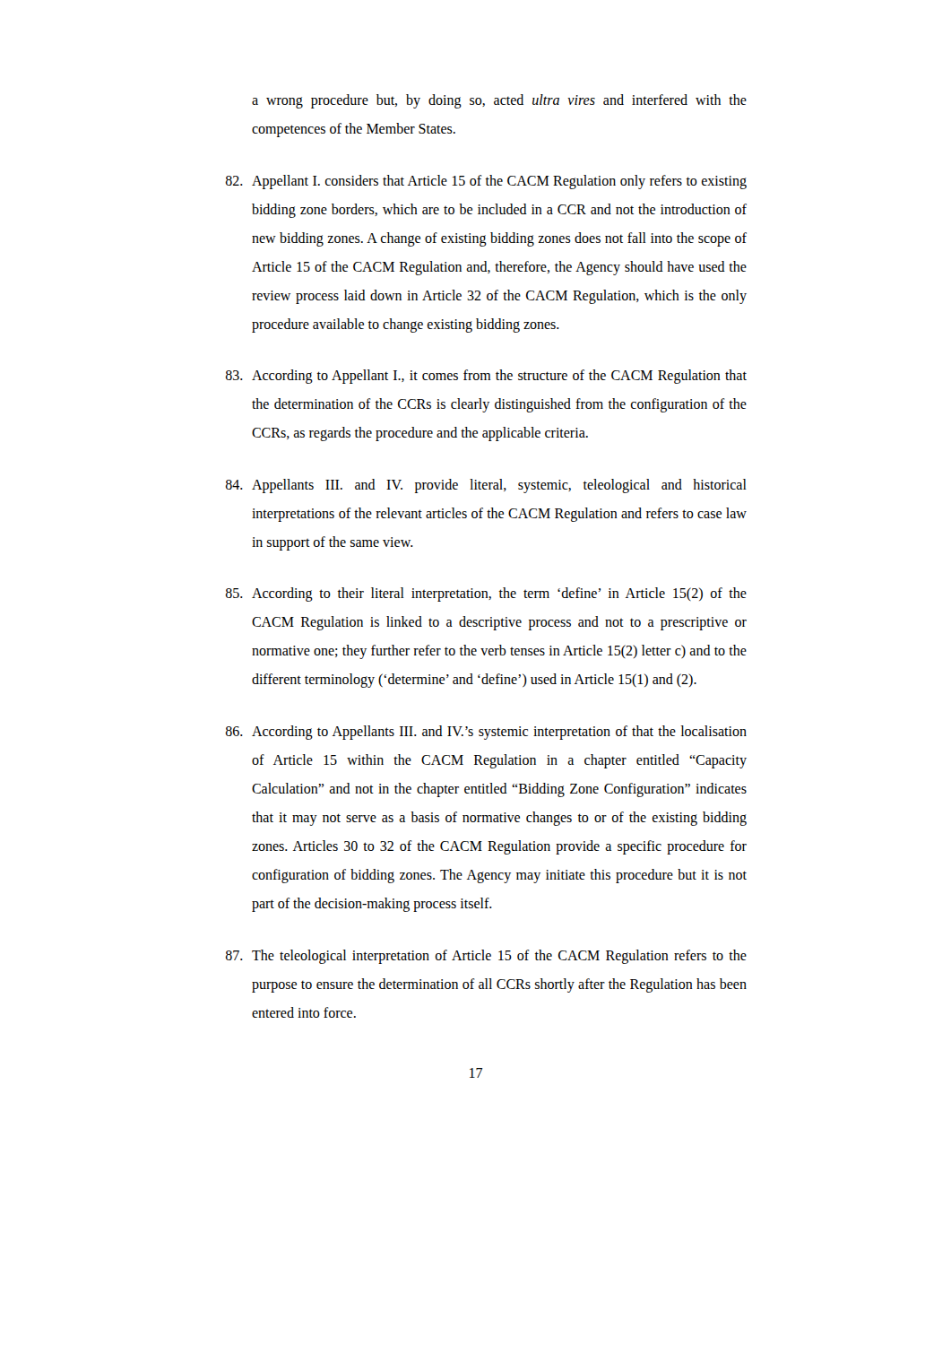a wrong procedure but, by doing so, acted ultra vires and interfered with the competences of the Member States.
Appellant I. considers that Article 15 of the CACM Regulation only refers to existing bidding zone borders, which are to be included in a CCR and not the introduction of new bidding zones. A change of existing bidding zones does not fall into the scope of Article 15 of the CACM Regulation and, therefore, the Agency should have used the review process laid down in Article 32 of the CACM Regulation, which is the only procedure available to change existing bidding zones.
According to Appellant I., it comes from the structure of the CACM Regulation that the determination of the CCRs is clearly distinguished from the configuration of the CCRs, as regards the procedure and the applicable criteria.
Appellants III. and IV. provide literal, systemic, teleological and historical interpretations of the relevant articles of the CACM Regulation and refers to case law in support of the same view.
According to their literal interpretation, the term ‘define’ in Article 15(2) of the CACM Regulation is linked to a descriptive process and not to a prescriptive or normative one; they further refer to the verb tenses in Article 15(2) letter c) and to the different terminology (‘determine’ and ‘define’) used in Article 15(1) and (2).
According to Appellants III. and IV.’s systemic interpretation of that the localisation of Article 15 within the CACM Regulation in a chapter entitled “Capacity Calculation” and not in the chapter entitled “Bidding Zone Configuration” indicates that it may not serve as a basis of normative changes to or of the existing bidding zones. Articles 30 to 32 of the CACM Regulation provide a specific procedure for configuration of bidding zones. The Agency may initiate this procedure but it is not part of the decision-making process itself.
The teleological interpretation of Article 15 of the CACM Regulation refers to the purpose to ensure the determination of all CCRs shortly after the Regulation has been entered into force.
17